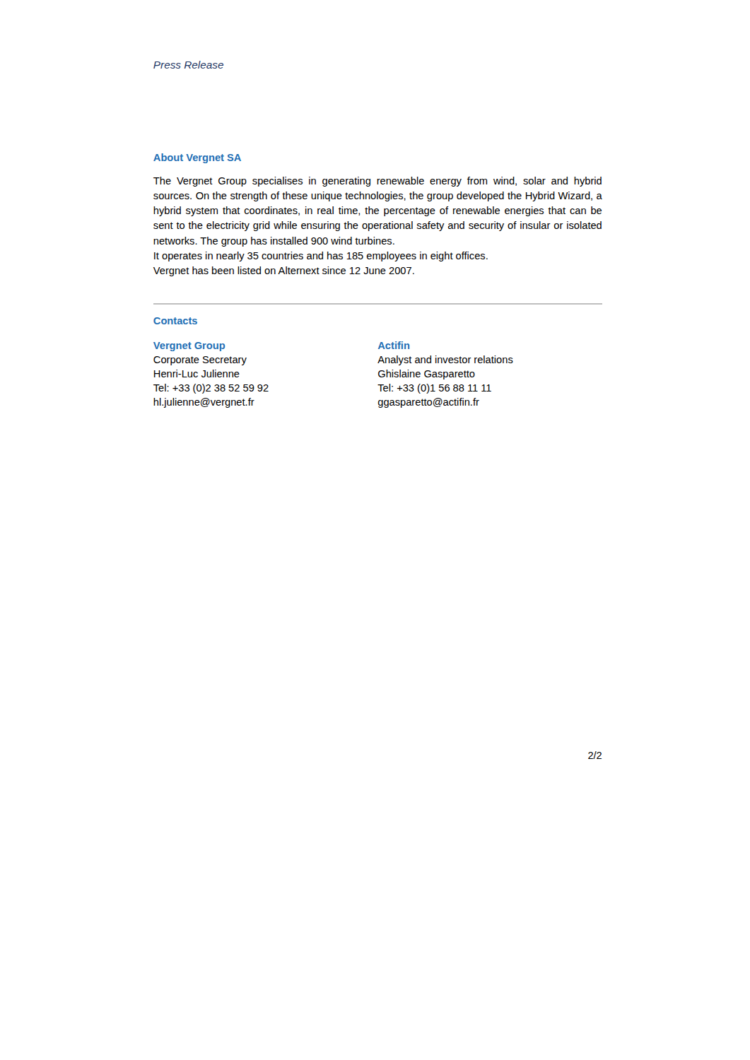Press Release
About Vergnet SA
The Vergnet Group specialises in generating renewable energy from wind, solar and hybrid sources. On the strength of these unique technologies, the group developed the Hybrid Wizard, a hybrid system that coordinates, in real time, the percentage of renewable energies that can be sent to the electricity grid while ensuring the operational safety and security of insular or isolated networks. The group has installed 900 wind turbines.
It operates in nearly 35 countries and has 185 employees in eight offices.
Vergnet has been listed on Alternext since 12 June 2007.
Contacts
Vergnet Group
Corporate Secretary
Henri-Luc Julienne
Tel: +33 (0)2 38 52 59 92
hl.julienne@vergnet.fr
Actifin
Analyst and investor relations
Ghislaine Gasparetto
Tel: +33 (0)1 56 88 11 11
ggasparetto@actifin.fr
2/2